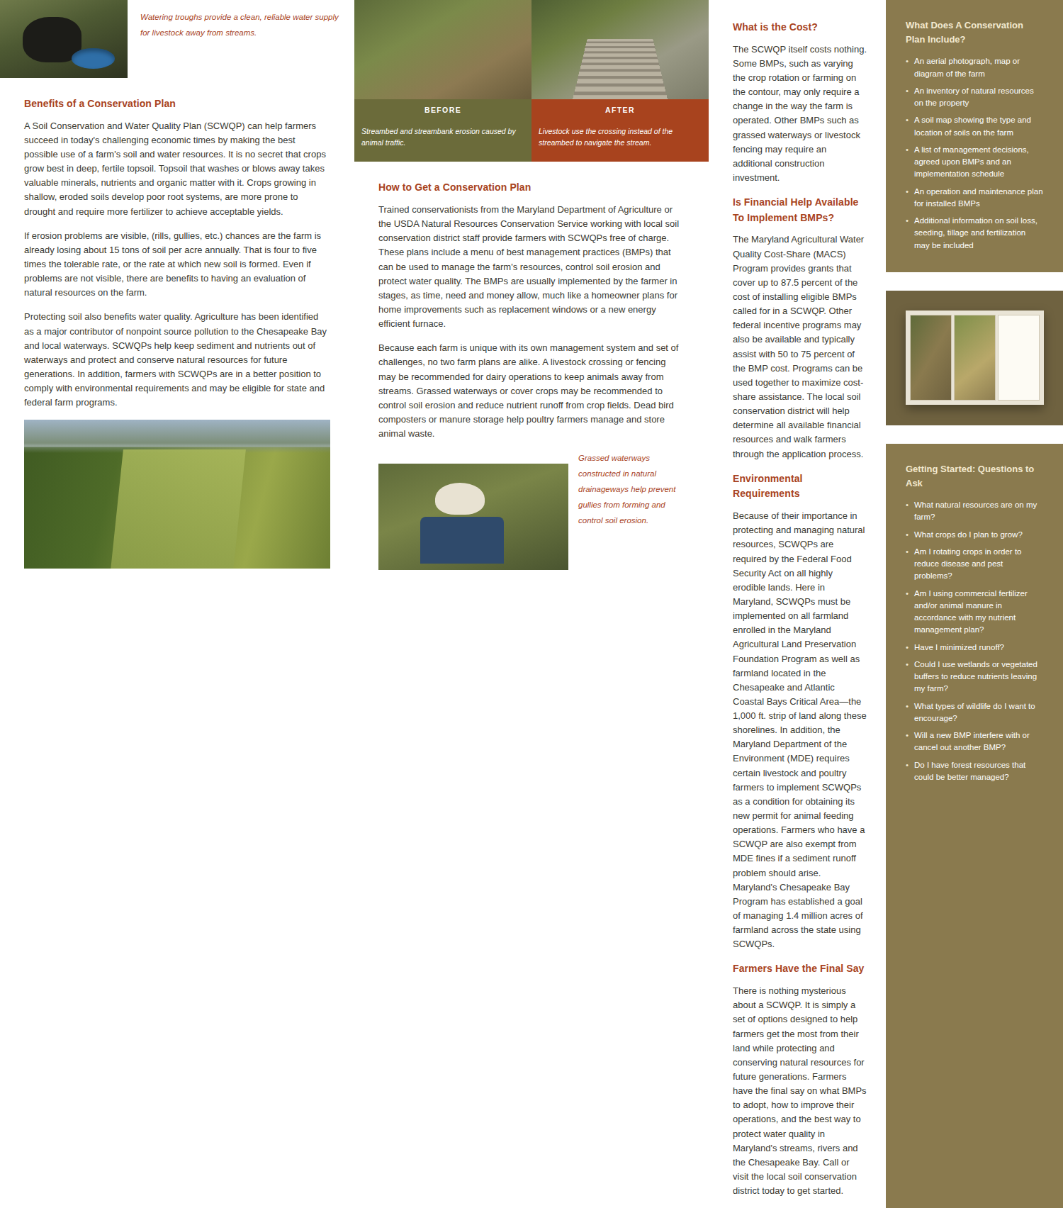Watering troughs provide a clean, reliable water supply for livestock away from streams.
Benefits of a Conservation Plan
A Soil Conservation and Water Quality Plan (SCWQP) can help farmers succeed in today's challenging economic times by making the best possible use of a farm's soil and water resources. It is no secret that crops grow best in deep, fertile topsoil. Topsoil that washes or blows away takes valuable minerals, nutrients and organic matter with it. Crops growing in shallow, eroded soils develop poor root systems, are more prone to drought and require more fertilizer to achieve acceptable yields.
If erosion problems are visible, (rills, gullies, etc.) chances are the farm is already losing about 15 tons of soil per acre annually. That is four to five times the tolerable rate, or the rate at which new soil is formed. Even if problems are not visible, there are benefits to having an evaluation of natural resources on the farm.
Protecting soil also benefits water quality. Agriculture has been identified as a major contributor of nonpoint source pollution to the Chesapeake Bay and local waterways. SCWQPs help keep sediment and nutrients out of waterways and protect and conserve natural resources for future generations. In addition, farmers with SCWQPs are in a better position to comply with environmental requirements and may be eligible for state and federal farm programs.
BEFORE
Streambed and streambank erosion caused by animal traffic.
AFTER
Livestock use the crossing instead of the streambed to navigate the stream.
How to Get a Conservation Plan
Trained conservationists from the Maryland Department of Agriculture or the USDA Natural Resources Conservation Service working with local soil conservation district staff provide farmers with SCWQPs free of charge. These plans include a menu of best management practices (BMPs) that can be used to manage the farm's resources, control soil erosion and protect water quality. The BMPs are usually implemented by the farmer in stages, as time, need and money allow, much like a homeowner plans for home improvements such as replacement windows or a new energy efficient furnace.
Because each farm is unique with its own management system and set of challenges, no two farm plans are alike. A livestock crossing or fencing may be recommended for dairy operations to keep animals away from streams. Grassed waterways or cover crops may be recommended to control soil erosion and reduce nutrient runoff from crop fields. Dead bird composters or manure storage help poultry farmers manage and store animal waste.
Grassed waterways constructed in natural drainageways help prevent gullies from forming and control soil erosion.
What is the Cost?
The SCWQP itself costs nothing. Some BMPs, such as varying the crop rotation or farming on the contour, may only require a change in the way the farm is operated. Other BMPs such as grassed waterways or livestock fencing may require an additional construction investment.
Is Financial Help Available To Implement BMPs?
The Maryland Agricultural Water Quality Cost-Share (MACS) Program provides grants that cover up to 87.5 percent of the cost of installing eligible BMPs called for in a SCWQP. Other federal incentive programs may also be available and typically assist with 50 to 75 percent of the BMP cost. Programs can be used together to maximize cost-share assistance. The local soil conservation district will help determine all available financial resources and walk farmers through the application process.
Environmental Requirements
Because of their importance in protecting and managing natural resources, SCWQPs are required by the Federal Food Security Act on all highly erodible lands. Here in Maryland, SCWQPs must be implemented on all farmland enrolled in the Maryland Agricultural Land Preservation Foundation Program as well as farmland located in the Chesapeake and Atlantic Coastal Bays Critical Area—the 1,000 ft. strip of land along these shorelines. In addition, the Maryland Department of the Environment (MDE) requires certain livestock and poultry farmers to implement SCWQPs as a condition for obtaining its new permit for animal feeding operations. Farmers who have a SCWQP are also exempt from MDE fines if a sediment runoff problem should arise. Maryland's Chesapeake Bay Program has established a goal of managing 1.4 million acres of farmland across the state using SCWQPs.
Farmers Have the Final Say
There is nothing mysterious about a SCWQP. It is simply a set of options designed to help farmers get the most from their land while protecting and conserving natural resources for future generations. Farmers have the final say on what BMPs to adopt, how to improve their operations, and the best way to protect water quality in Maryland's streams, rivers and the Chesapeake Bay. Call or visit the local soil conservation district today to get started.
What Does A Conservation Plan Include?
An aerial photograph, map or diagram of the farm
An inventory of natural resources on the property
A soil map showing the type and location of soils on the farm
A list of management decisions, agreed upon BMPs and an implementation schedule
An operation and maintenance plan for installed BMPs
Additional information on soil loss, seeding, tillage and fertilization may be included
Getting Started: Questions to Ask
What natural resources are on my farm?
What crops do I plan to grow?
Am I rotating crops in order to reduce disease and pest problems?
Am I using commercial fertilizer and/or animal manure in accordance with my nutrient management plan?
Have I minimized runoff?
Could I use wetlands or vegetated buffers to reduce nutrients leaving my farm?
What types of wildlife do I want to encourage?
Will a new BMP interfere with or cancel out another BMP?
Do I have forest resources that could be better managed?